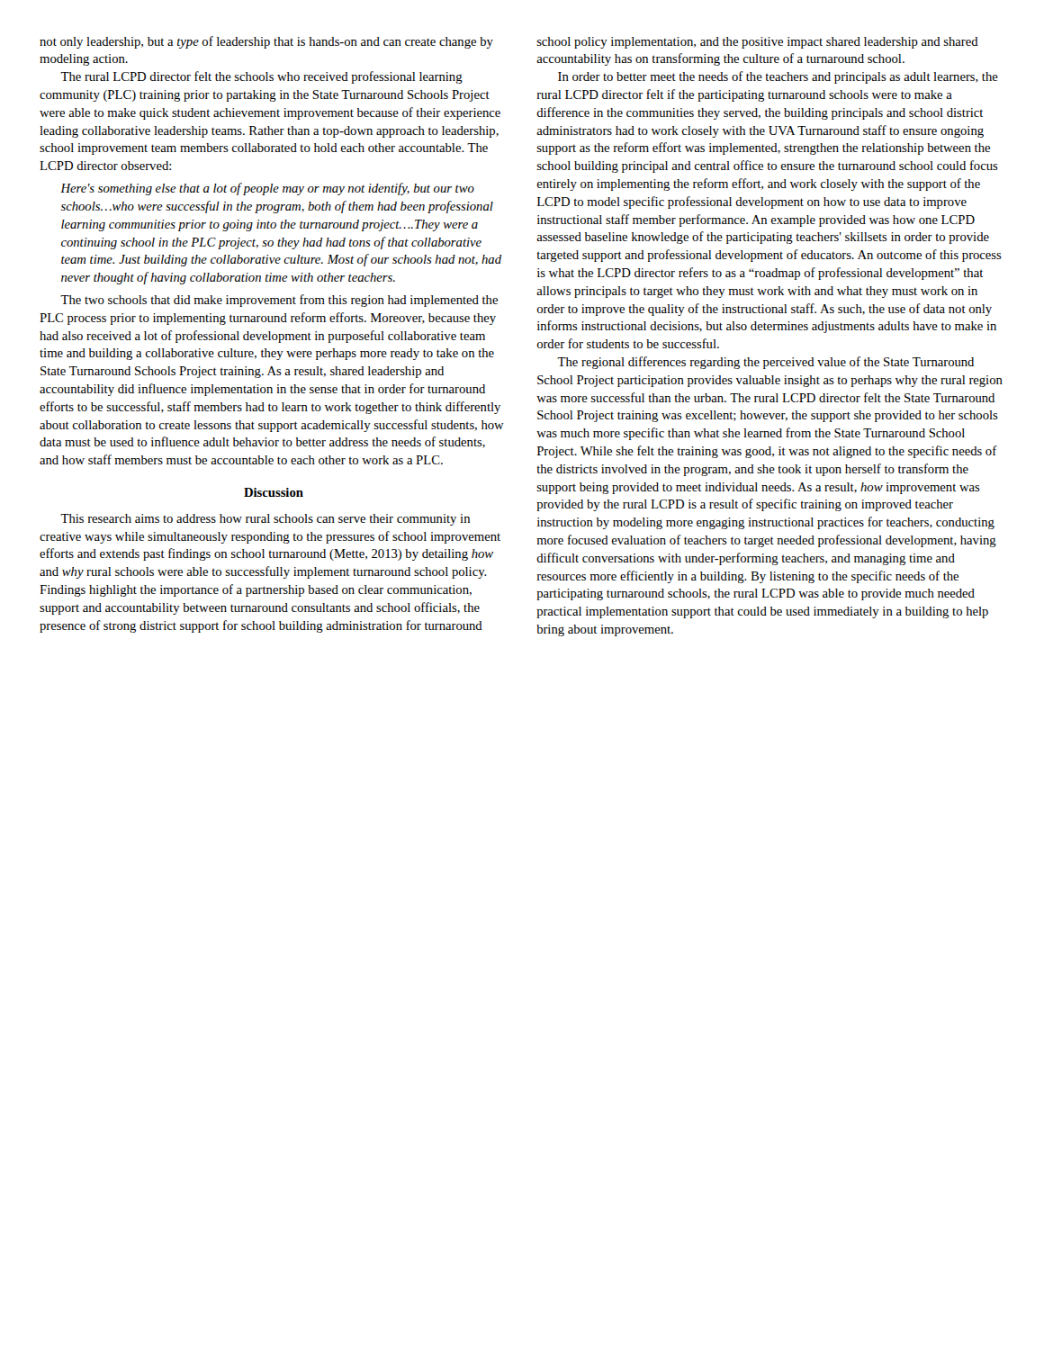not only leadership, but a type of leadership that is hands-on and can create change by modeling action.
The rural LCPD director felt the schools who received professional learning community (PLC) training prior to partaking in the State Turnaround Schools Project were able to make quick student achievement improvement because of their experience leading collaborative leadership teams. Rather than a top-down approach to leadership, school improvement team members collaborated to hold each other accountable. The LCPD director observed:
Here's something else that a lot of people may or may not identify, but our two schools…who were successful in the program, both of them had been professional learning communities prior to going into the turnaround project….They were a continuing school in the PLC project, so they had had tons of that collaborative team time. Just building the collaborative culture. Most of our schools had not, had never thought of having collaboration time with other teachers.
The two schools that did make improvement from this region had implemented the PLC process prior to implementing turnaround reform efforts. Moreover, because they had also received a lot of professional development in purposeful collaborative team time and building a collaborative culture, they were perhaps more ready to take on the State Turnaround Schools Project training. As a result, shared leadership and accountability did influence implementation in the sense that in order for turnaround efforts to be successful, staff members had to learn to work together to think differently about collaboration to create lessons that support academically successful students, how data must be used to influence adult behavior to better address the needs of students, and how staff members must be accountable to each other to work as a PLC.
Discussion
This research aims to address how rural schools can serve their community in creative ways while simultaneously responding to the pressures of school improvement efforts and extends past findings on school turnaround (Mette, 2013) by detailing how and why rural schools were able to successfully implement turnaround school policy. Findings highlight the importance of a partnership based on clear communication, support and accountability between turnaround consultants and school officials, the presence of strong district support for school building administration for turnaround school policy implementation, and the positive impact shared leadership and shared accountability has on transforming the culture of a turnaround school.
In order to better meet the needs of the teachers and principals as adult learners, the rural LCPD director felt if the participating turnaround schools were to make a difference in the communities they served, the building principals and school district administrators had to work closely with the UVA Turnaround staff to ensure ongoing support as the reform effort was implemented, strengthen the relationship between the school building principal and central office to ensure the turnaround school could focus entirely on implementing the reform effort, and work closely with the support of the LCPD to model specific professional development on how to use data to improve instructional staff member performance. An example provided was how one LCPD assessed baseline knowledge of the participating teachers' skillsets in order to provide targeted support and professional development of educators. An outcome of this process is what the LCPD director refers to as a “roadmap of professional development” that allows principals to target who they must work with and what they must work on in order to improve the quality of the instructional staff. As such, the use of data not only informs instructional decisions, but also determines adjustments adults have to make in order for students to be successful.
The regional differences regarding the perceived value of the State Turnaround School Project participation provides valuable insight as to perhaps why the rural region was more successful than the urban. The rural LCPD director felt the State Turnaround School Project training was excellent; however, the support she provided to her schools was much more specific than what she learned from the State Turnaround School Project. While she felt the training was good, it was not aligned to the specific needs of the districts involved in the program, and she took it upon herself to transform the support being provided to meet individual needs. As a result, how improvement was provided by the rural LCPD is a result of specific training on improved teacher instruction by modeling more engaging instructional practices for teachers, conducting more focused evaluation of teachers to target needed professional development, having difficult conversations with under-performing teachers, and managing time and resources more efficiently in a building. By listening to the specific needs of the participating turnaround schools, the rural LCPD was able to provide much needed practical implementation support that could be used immediately in a building to help bring about improvement.